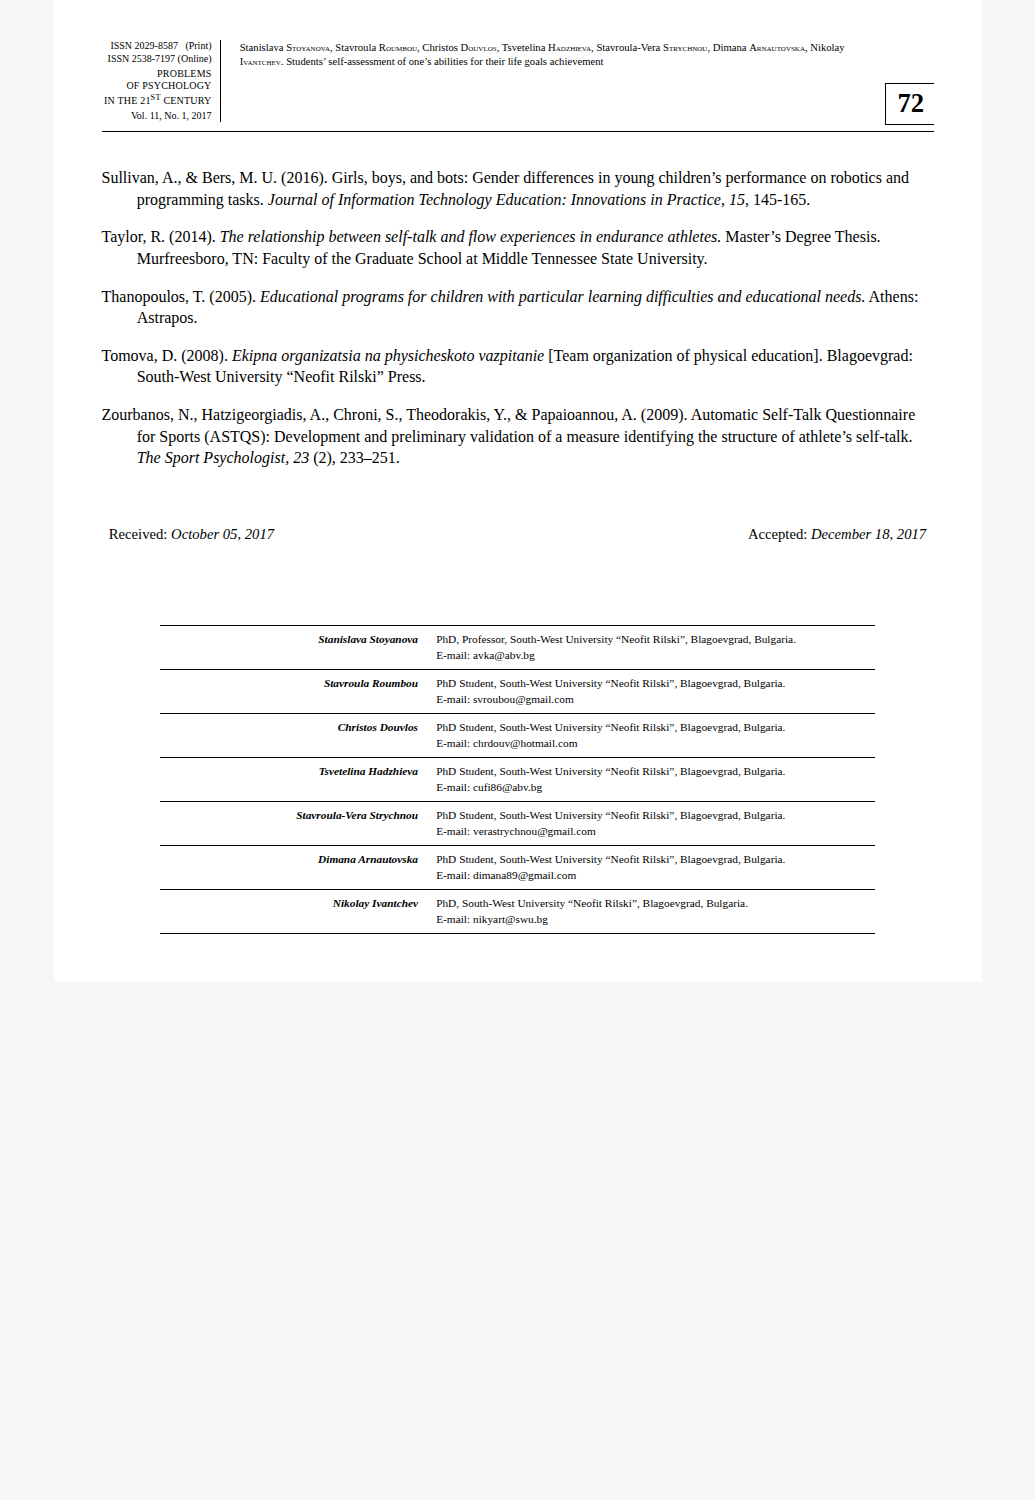ISSN 2029-8587 (Print)
ISSN 2538-7197 (Online)
Problems
of Psychology
in the 21st Century
Vol. 11, No. 1, 2017
Stanislava Stoyanova, Stavroula Roumbou, Christos Douvlos, Tsvetelina Hadzhieva, Stavroula-Vera Strychnou, Dimana Arnautovska, Nikolay Ivantchev. Students’ self-assessment of one’s abilities for their life goals achievement
72
Sullivan, A., & Bers, M. U. (2016). Girls, boys, and bots: Gender differences in young children’s performance on robotics and programming tasks. Journal of Information Technology Education: Innovations in Practice, 15, 145-165.
Taylor, R. (2014). The relationship between self-talk and flow experiences in endurance athletes. Master’s Degree Thesis. Murfreesboro, TN: Faculty of the Graduate School at Middle Tennessee State University.
Thanopoulos, T. (2005). Educational programs for children with particular learning difficulties and educational needs. Athens: Astrapos.
Tomova, D. (2008). Ekipna organizatsia na physicheskoto vazpitanie [Team organization of physical education]. Blagoevgrad: South-West University “Neofit Rilski” Press.
Zourbanos, N., Hatzigeorgiadis, A., Chroni, S., Theodorakis, Y., & Papaioannou, A. (2009). Automatic Self-Talk Questionnaire for Sports (ASTQS): Development and preliminary validation of a measure identifying the structure of athlete’s self-talk. The Sport Psychologist, 23 (2), 233–251.
Received: October 05, 2017
Accepted: December 18, 2017
| Stanislava Stoyanova | PhD, Professor, South-West University “Neofit Rilski”, Blagoevgrad, Bulgaria. E-mail: avka@abv.bg |
| Stavroula Roumbou | PhD Student, South-West University “Neofit Rilski”, Blagoevgrad, Bulgaria. E-mail: svroubou@gmail.com |
| Christos Douvlos | PhD Student, South-West University “Neofit Rilski”, Blagoevgrad, Bulgaria. E-mail: chrdouv@hotmail.com |
| Tsvetelina Hadzhieva | PhD Student, South-West University “Neofit Rilski”, Blagoevgrad, Bulgaria. E-mail: cufi86@abv.bg |
| Stavroula-Vera Strychnou | PhD Student, South-West University “Neofit Rilski”, Blagoevgrad, Bulgaria. E-mail: verastrychnou@gmail.com |
| Dimana Arnautovska | PhD Student, South-West University “Neofit Rilski”, Blagoevgrad, Bulgaria. E-mail: dimana89@gmail.com |
| Nikolay Ivantchev | PhD, South-West University “Neofit Rilski”, Blagoevgrad, Bulgaria. E-mail: nikyart@swu.bg |